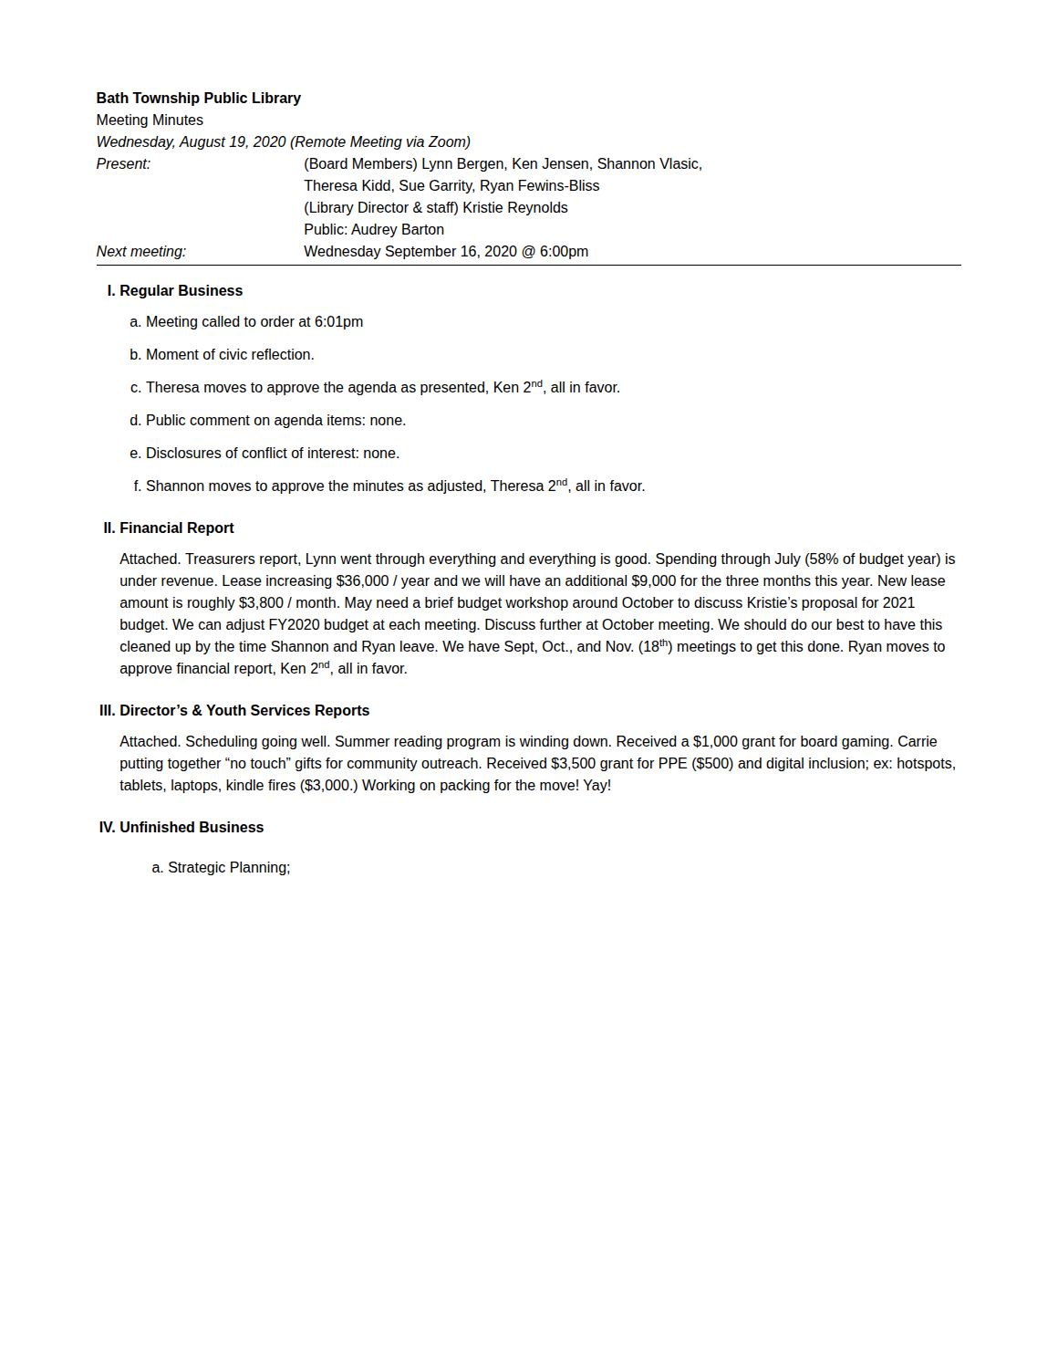Bath Township Public Library
Meeting Minutes
Wednesday, August 19, 2020 (Remote Meeting via Zoom)
| Present: | (Board Members) Lynn Bergen, Ken Jensen, Shannon Vlasic, |
| | Theresa Kidd, Sue Garrity, Ryan Fewins-Bliss |
| | (Library Director & staff) Kristie Reynolds |
| | Public: Audrey Barton |
| Next meeting: | Wednesday September 16, 2020 @ 6:00pm |
Regular Business
Meeting called to order at 6:01pm
Moment of civic reflection.
Theresa moves to approve the agenda as presented, Ken 2nd, all in favor.
Public comment on agenda items: none.
Disclosures of conflict of interest: none.
Shannon moves to approve the minutes as adjusted, Theresa 2nd, all in favor.
Financial Report
Attached. Treasurers report, Lynn went through everything and everything is good. Spending through July (58% of budget year) is under revenue. Lease increasing $36,000 / year and we will have an additional $9,000 for the three months this year. New lease amount is roughly $3,800 / month. May need a brief budget workshop around October to discuss Kristie’s proposal for 2021 budget. We can adjust FY2020 budget at each meeting. Discuss further at October meeting. We should do our best to have this cleaned up by the time Shannon and Ryan leave. We have Sept, Oct., and Nov. (18th) meetings to get this done. Ryan moves to approve financial report, Ken 2nd, all in favor.
Director’s & Youth Services Reports
Attached. Scheduling going well. Summer reading program is winding down. Received a $1,000 grant for board gaming. Carrie putting together “no touch” gifts for community outreach. Received $3,500 grant for PPE ($500) and digital inclusion; ex: hotspots, tablets, laptops, kindle fires ($3,000.) Working on packing for the move! Yay!
Unfinished Business
a. Strategic Planning;